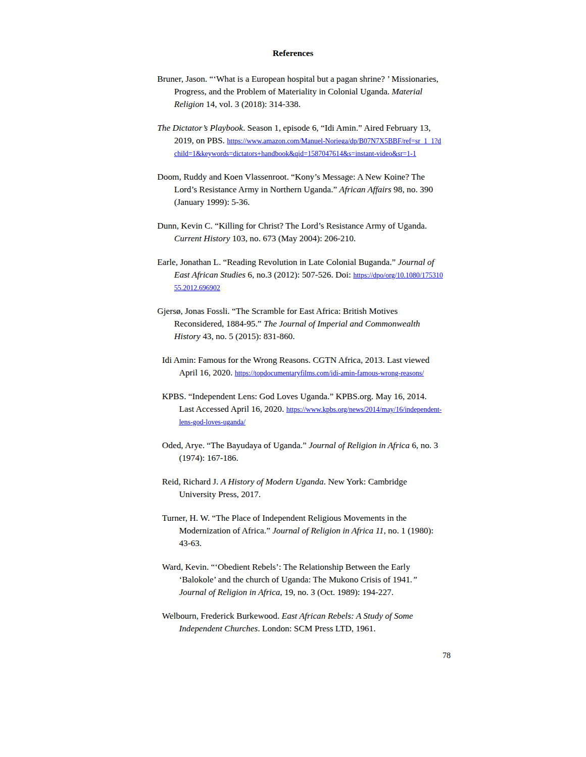References
Bruner, Jason. “‘What is a European hospital but a pagan shrine? ’ Missionaries, Progress, and the Problem of Materiality in Colonial Uganda. Material Religion 14, vol. 3 (2018): 314-338.
The Dictator’s Playbook. Season 1, episode 6, “Idi Amin.” Aired February 13, 2019, on PBS. https://www.amazon.com/Manuel-Noriega/dp/B07N7X5BBF/ref=sr_1_1?dchild=1&keywords=dictators+handbook&qid=1587047614&s=instant-video&sr=1-1
Doom, Ruddy and Koen Vlassenroot. “Kony’s Message: A New Koine? The Lord’s Resistance Army in Northern Uganda.” African Affairs 98, no. 390 (January 1999): 5-36.
Dunn, Kevin C. “Killing for Christ? The Lord’s Resistance Army of Uganda. Current History 103, no. 673 (May 2004): 206-210.
Earle, Jonathan L. “Reading Revolution in Late Colonial Buganda.” Journal of East African Studies 6, no.3 (2012): 507-526. Doi: https://dpo/org/10.1080/17531055.2012.696902
Gjersø, Jonas Fossli. “The Scramble for East Africa: British Motives Reconsidered, 1884-95.” The Journal of Imperial and Commonwealth History 43, no. 5 (2015): 831-860.
Idi Amin: Famous for the Wrong Reasons. CGTN Africa, 2013. Last viewed April 16, 2020. https://topdocumentaryfilms.com/idi-amin-famous-wrong-reasons/
KPBS. “Independent Lens: God Loves Uganda.” KPBS.org. May 16, 2014. Last Accessed April 16, 2020. https://www.kpbs.org/news/2014/may/16/independent-lens-god-loves-uganda/
Oded, Arye. “The Bayudaya of Uganda.” Journal of Religion in Africa 6, no. 3 (1974): 167-186.
Reid, Richard J. A History of Modern Uganda. New York: Cambridge University Press, 2017.
Turner, H. W. “The Place of Independent Religious Movements in the Modernization of Africa.” Journal of Religion in Africa 11, no. 1 (1980): 43-63.
Ward, Kevin. “‘Obedient Rebels’: The Relationship Between the Early ‘Balokole’ and the church of Uganda: The Mukono Crisis of 1941.” Journal of Religion in Africa, 19, no. 3 (Oct. 1989): 194-227.
Welbourn, Frederick Burkewood. East African Rebels: A Study of Some Independent Churches. London: SCM Press LTD, 1961.
78